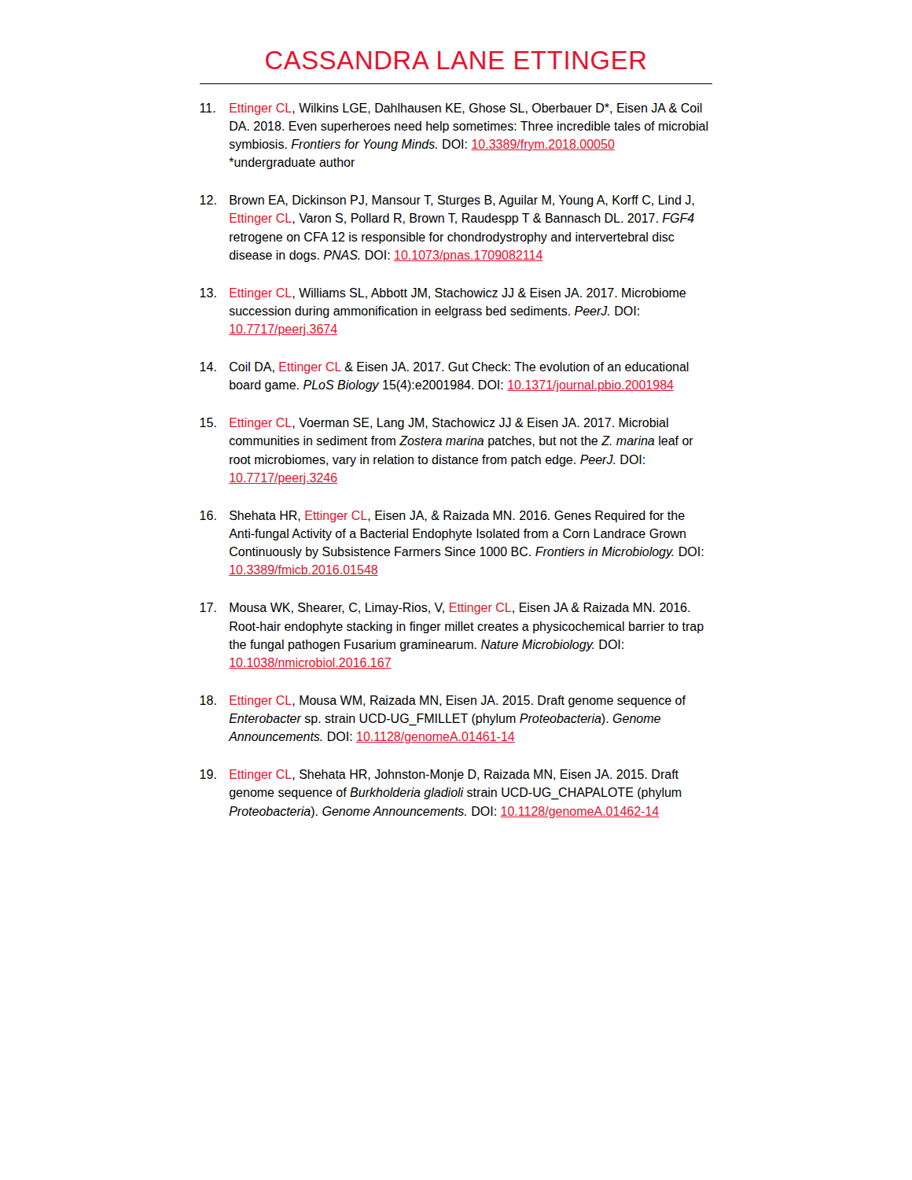CASSANDRA LANE ETTINGER
Ettinger CL, Wilkins LGE, Dahlhausen KE, Ghose SL, Oberbauer D*, Eisen JA & Coil DA. 2018. Even superheroes need help sometimes: Three incredible tales of microbial symbiosis. Frontiers for Young Minds. DOI: 10.3389/frym.2018.00050
*undergraduate author
Brown EA, Dickinson PJ, Mansour T, Sturges B, Aguilar M, Young A, Korff C, Lind J, Ettinger CL, Varon S, Pollard R, Brown T, Raudespp T & Bannasch DL. 2017. FGF4 retrogene on CFA 12 is responsible for chondrodystrophy and intervertebral disc disease in dogs. PNAS. DOI: 10.1073/pnas.1709082114
Ettinger CL, Williams SL, Abbott JM, Stachowicz JJ & Eisen JA. 2017. Microbiome succession during ammonification in eelgrass bed sediments. PeerJ. DOI: 10.7717/peerj.3674
Coil DA, Ettinger CL & Eisen JA. 2017. Gut Check: The evolution of an educational board game. PLoS Biology 15(4):e2001984. DOI: 10.1371/journal.pbio.2001984
Ettinger CL, Voerman SE, Lang JM, Stachowicz JJ & Eisen JA. 2017. Microbial communities in sediment from Zostera marina patches, but not the Z. marina leaf or root microbiomes, vary in relation to distance from patch edge. PeerJ. DOI: 10.7717/peerj.3246
Shehata HR, Ettinger CL, Eisen JA, & Raizada MN. 2016. Genes Required for the Anti-fungal Activity of a Bacterial Endophyte Isolated from a Corn Landrace Grown Continuously by Subsistence Farmers Since 1000 BC. Frontiers in Microbiology. DOI: 10.3389/fmicb.2016.01548
Mousa WK, Shearer, C, Limay-Rios, V, Ettinger CL, Eisen JA & Raizada MN. 2016. Root-hair endophyte stacking in finger millet creates a physicochemical barrier to trap the fungal pathogen Fusarium graminearum. Nature Microbiology. DOI: 10.1038/nmicrobiol.2016.167
Ettinger CL, Mousa WM, Raizada MN, Eisen JA. 2015. Draft genome sequence of Enterobacter sp. strain UCD-UG_FMILLET (phylum Proteobacteria). Genome Announcements. DOI: 10.1128/genomeA.01461-14
Ettinger CL, Shehata HR, Johnston-Monje D, Raizada MN, Eisen JA. 2015. Draft genome sequence of Burkholderia gladioli strain UCD-UG_CHAPALOTE (phylum Proteobacteria). Genome Announcements. DOI: 10.1128/genomeA.01462-14